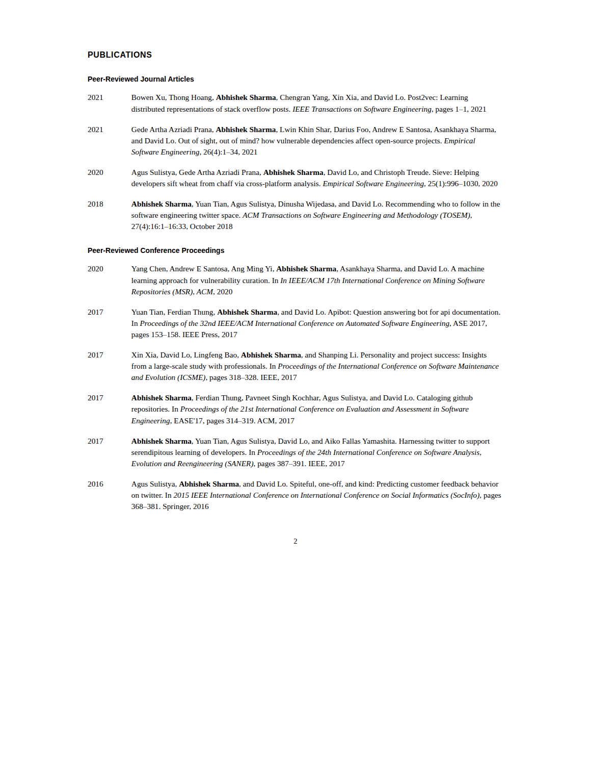PUBLICATIONS
Peer-Reviewed Journal Articles
2021
Bowen Xu, Thong Hoang, Abhishek Sharma, Chengran Yang, Xin Xia, and David Lo. Post2vec: Learning distributed representations of stack overflow posts. IEEE Transactions on Software Engineering, pages 1–1, 2021
2021
Gede Artha Azriadi Prana, Abhishek Sharma, Lwin Khin Shar, Darius Foo, Andrew E Santosa, Asankhaya Sharma, and David Lo. Out of sight, out of mind? how vulnerable dependencies affect open-source projects. Empirical Software Engineering, 26(4):1–34, 2021
2020
Agus Sulistya, Gede Artha Azriadi Prana, Abhishek Sharma, David Lo, and Christoph Treude. Sieve: Helping developers sift wheat from chaff via cross-platform analysis. Empirical Software Engineering, 25(1):996–1030, 2020
2018
Abhishek Sharma, Yuan Tian, Agus Sulistya, Dinusha Wijedasa, and David Lo. Recommending who to follow in the software engineering twitter space. ACM Transactions on Software Engineering and Methodology (TOSEM), 27(4):16:1–16:33, October 2018
Peer-Reviewed Conference Proceedings
2020
Yang Chen, Andrew E Santosa, Ang Ming Yi, Abhishek Sharma, Asankhaya Sharma, and David Lo. A machine learning approach for vulnerability curation. In In IEEE/ACM 17th International Conference on Mining Software Repositories (MSR), ACM, 2020
2017
Yuan Tian, Ferdian Thung, Abhishek Sharma, and David Lo. Apibot: Question answering bot for api documentation. In Proceedings of the 32nd IEEE/ACM International Conference on Automated Software Engineering, ASE 2017, pages 153–158. IEEE Press, 2017
2017
Xin Xia, David Lo, Lingfeng Bao, Abhishek Sharma, and Shanping Li. Personality and project success: Insights from a large-scale study with professionals. In Proceedings of the International Conference on Software Maintenance and Evolution (ICSME), pages 318–328. IEEE, 2017
2017
Abhishek Sharma, Ferdian Thung, Pavneet Singh Kochhar, Agus Sulistya, and David Lo. Cataloging github repositories. In Proceedings of the 21st International Conference on Evaluation and Assessment in Software Engineering, EASE'17, pages 314–319. ACM, 2017
2017
Abhishek Sharma, Yuan Tian, Agus Sulistya, David Lo, and Aiko Fallas Yamashita. Harnessing twitter to support serendipitous learning of developers. In Proceedings of the 24th International Conference on Software Analysis, Evolution and Reengineering (SANER), pages 387–391. IEEE, 2017
2016
Agus Sulistya, Abhishek Sharma, and David Lo. Spiteful, one-off, and kind: Predicting customer feedback behavior on twitter. In 2015 IEEE International Conference on International Conference on Social Informatics (SocInfo), pages 368–381. Springer, 2016
2